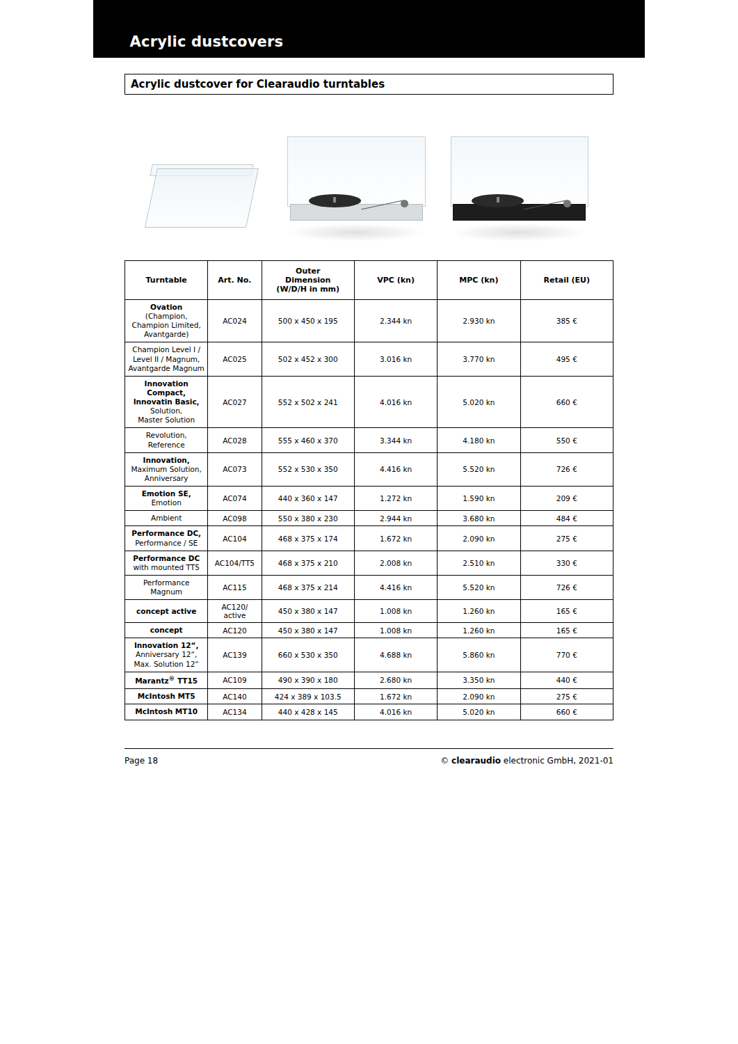Acrylic dustcovers
Acrylic dustcover for Clearaudio turntables
| Turntable | Art. No. | Outer Dimension (W/D/H in mm) | VPC (kn) | MPC (kn) | Retail (EU) |
| --- | --- | --- | --- | --- | --- |
| Ovation (Champion, Champion Limited, Avantgarde) | AC024 | 500 x 450 x 195 | 2.344 kn | 2.930 kn | 385 € |
| Champion Level I / Level II / Magnum, Avantgarde Magnum | AC025 | 502 x 452 x 300 | 3.016 kn | 3.770 kn | 495 € |
| Innovation Compact, Innovatin Basic, Solution, Master Solution | AC027 | 552 x 502 x 241 | 4.016 kn | 5.020 kn | 660 € |
| Revolution, Reference | AC028 | 555 x 460 x 370 | 3.344 kn | 4.180 kn | 550 € |
| Innovation, Maximum Solution, Anniversary | AC073 | 552 x 530 x 350 | 4.416 kn | 5.520 kn | 726 € |
| Emotion SE, Emotion | AC074 | 440 x 360 x 147 | 1.272 kn | 1.590 kn | 209 € |
| Ambient | AC098 | 550 x 380 x 230 | 2.944 kn | 3.680 kn | 484 € |
| Performance DC, Performance / SE | AC104 | 468 x 375 x 174 | 1.672 kn | 2.090 kn | 275 € |
| Performance DC with mounted TT5 | AC104/TT5 | 468 x 375 x 210 | 2.008 kn | 2.510 kn | 330 € |
| Performance Magnum | AC115 | 468 x 375 x 214 | 4.416 kn | 5.520 kn | 726 € |
| concept active | AC120/ active | 450 x 380 x 147 | 1.008 kn | 1.260 kn | 165 € |
| concept | AC120 | 450 x 380 x 147 | 1.008 kn | 1.260 kn | 165 € |
| Innovation 12“, Anniversary 12“, Max. Solution 12“ | AC139 | 660 x 530 x 350 | 4.688 kn | 5.860 kn | 770 € |
| Marantz ® TT15 | AC109 | 490 x 390 x 180 | 2.680 kn | 3.350 kn | 440 € |
| McIntosh MT5 | AC140 | 424 x 389 x 103.5 | 1.672 kn | 2.090 kn | 275 € |
| McIntosh MT10 | AC134 | 440 x 428 x 145 | 4.016 kn | 5.020 kn | 660 € |
Page 18
© clearaudio electronic GmbH, 2021-01